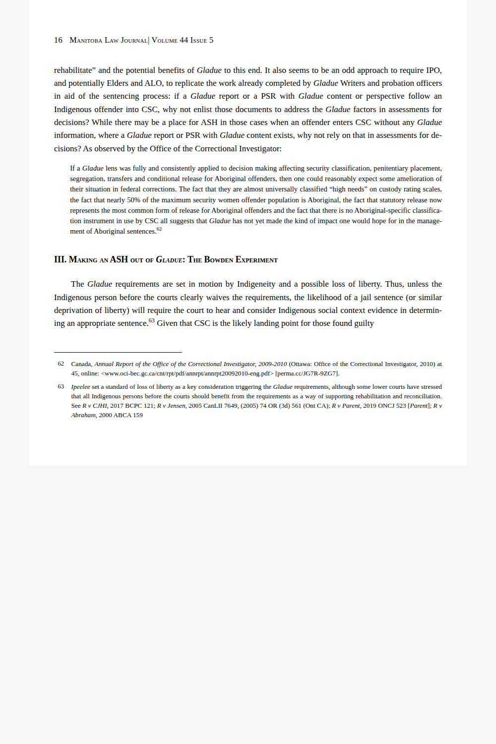16 Manitoba Law Journal| Volume 44 Issue 5
rehabilitate” and the potential benefits of Gladue to this end. It also seems to be an odd approach to require IPO, and potentially Elders and ALO, to replicate the work already completed by Gladue Writers and probation officers in aid of the sentencing process: if a Gladue report or a PSR with Gladue content or perspective follow an Indigenous offender into CSC, why not enlist those documents to address the Gladue factors in assessments for decisions? While there may be a place for ASH in those cases when an offender enters CSC without any Gladue information, where a Gladue report or PSR with Gladue content exists, why not rely on that in assessments for decisions? As observed by the Office of the Correctional Investigator:
If a Gladue lens was fully and consistently applied to decision making affecting security classification, penitentiary placement, segregation, transfers and conditional release for Aboriginal offenders, then one could reasonably expect some amelioration of their situation in federal corrections. The fact that they are almost universally classified “high needs” on custody rating scales, the fact that nearly 50% of the maximum security women offender population is Aboriginal, the fact that statutory release now represents the most common form of release for Aboriginal offenders and the fact that there is no Aboriginal-specific classification instrument in use by CSC all suggests that Gladue has not yet made the kind of impact one would hope for in the management of Aboriginal sentences.62
III. Making an ASH out of Gladue: The Bowden Experiment
The Gladue requirements are set in motion by Indigeneity and a possible loss of liberty. Thus, unless the Indigenous person before the courts clearly waives the requirements, the likelihood of a jail sentence (or similar deprivation of liberty) will require the court to hear and consider Indigenous social context evidence in determining an appropriate sentence.63 Given that CSC is the likely landing point for those found guilty
Canada, Annual Report of the Office of the Correctional Investigator, 2009-2010 (Ottawa: Office of the Correctional Investigator, 2010) at 45, online: <www.oci-bec.gc.ca/cnt/rpt/pdf/annrpt/annrpt20092010-eng.pdf> [perma.cc/JG7R-9ZG7].
Ipeelee set a standard of loss of liberty as a key consideration triggering the Gladue requirements, although some lower courts have stressed that all Indigenous persons before the courts should benefit from the requirements as a way of supporting rehabilitation and reconciliation. See R v CJHI, 2017 BCPC 121; R v Jensen, 2005 CanLII 7649, (2005) 74 OR (3d) 561 (Ont CA); R v Parent, 2019 ONCJ 523 [Parent]; R v Abraham, 2000 ABCA 159